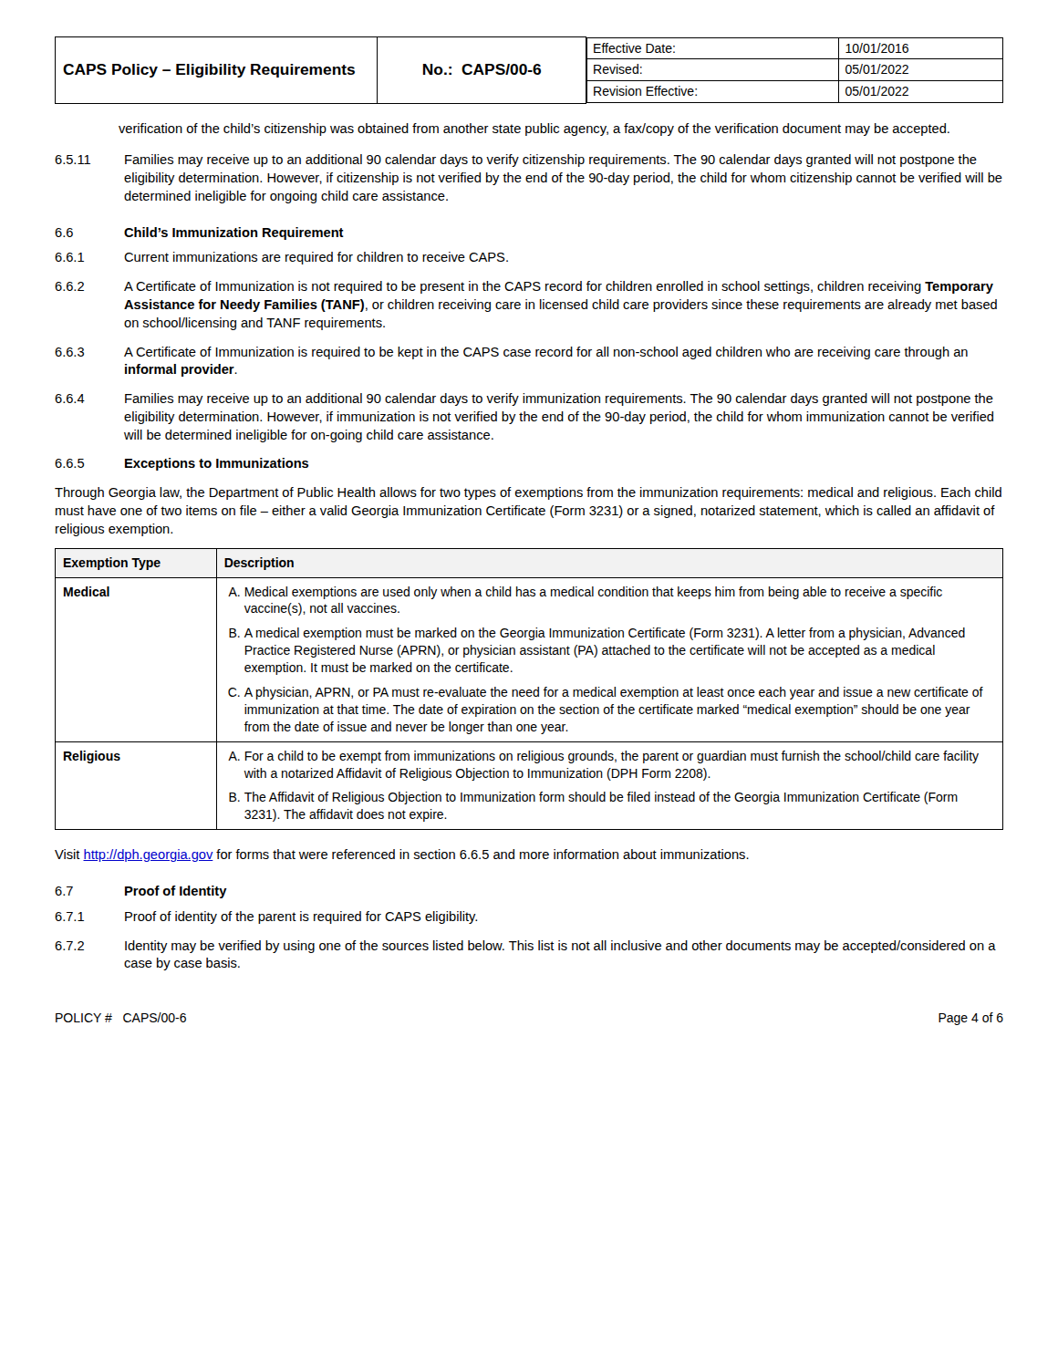| CAPS Policy – Eligibility Requirements | No.: CAPS/00-6 | / Effective Date: / 10/01/2016 / / Revised: / 05/01/2022 / / Revision Effective: / 05/01/2022 / |
verification of the child’s citizenship was obtained from another state public agency, a fax/copy of the verification document may be accepted.
6.5.11
Families may receive up to an additional 90 calendar days to verify citizenship requirements. The 90 calendar days granted will not postpone the eligibility determination. However, if citizenship is not verified by the end of the 90-day period, the child for whom citizenship cannot be verified will be determined ineligible for ongoing child care assistance.
6.6 Child’s Immunization Requirement
6.6.1
Current immunizations are required for children to receive CAPS.
6.6.2
A Certificate of Immunization is not required to be present in the CAPS record for children enrolled in school settings, children receiving Temporary Assistance for Needy Families (TANF), or children receiving care in licensed child care providers since these requirements are already met based on school/licensing and TANF requirements.
6.6.3
A Certificate of Immunization is required to be kept in the CAPS case record for all non-school aged children who are receiving care through an informal provider.
6.6.4
Families may receive up to an additional 90 calendar days to verify immunization requirements. The 90 calendar days granted will not postpone the eligibility determination. However, if immunization is not verified by the end of the 90-day period, the child for whom immunization cannot be verified will be determined ineligible for on-going child care assistance.
6.6.5
Exceptions to Immunizations
Through Georgia law, the Department of Public Health allows for two types of exemptions from the immunization requirements: medical and religious. Each child must have one of two items on file – either a valid Georgia Immunization Certificate (Form 3231) or a signed, notarized statement, which is called an affidavit of religious exemption.
| Exemption Type | Description |
| --- | --- |
| Medical | Medical exemptions are used only when a child has a medical condition that keeps him from being able to receive a specific vaccine(s), not all vaccines. A medical exemption must be marked on the Georgia Immunization Certificate (Form 3231). A letter from a physician, Advanced Practice Registered Nurse (APRN), or physician assistant (PA) attached to the certificate will not be accepted as a medical exemption. It must be marked on the certificate. A physician, APRN, or PA must re-evaluate the need for a medical exemption at least once each year and issue a new certificate of immunization at that time. The date of expiration on the section of the certificate marked “medical exemption” should be one year from the date of issue and never be longer than one year. |
| Religious | For a child to be exempt from immunizations on religious grounds, the parent or guardian must furnish the school/child care facility with a notarized Affidavit of Religious Objection to Immunization (DPH Form 2208). The Affidavit of Religious Objection to Immunization form should be filed instead of the Georgia Immunization Certificate (Form 3231). The affidavit does not expire. |
Visit http://dph.georgia.gov for forms that were referenced in section 6.6.5 and more information about immunizations.
6.7 Proof of Identity
6.7.1
Proof of identity of the parent is required for CAPS eligibility.
6.7.2
Identity may be verified by using one of the sources listed below. This list is not all inclusive and other documents may be accepted/considered on a case by case basis.
POLICY # CAPS/00-6
Page 4 of 6